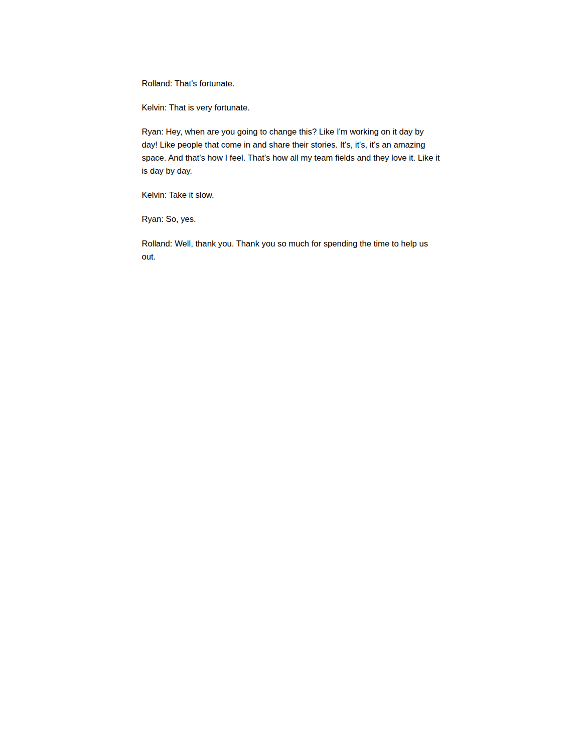Rolland: That's fortunate.
Kelvin: That is very fortunate.
Ryan: Hey, when are you going to change this? Like I'm working on it day by day! Like people that come in and share their stories. It's, it's, it's an amazing space. And that's how I feel. That's how all my team fields and they love it. Like it is day by day.
Kelvin: Take it slow.
Ryan: So, yes.
Rolland: Well, thank you. Thank you so much for spending the time to help us out.